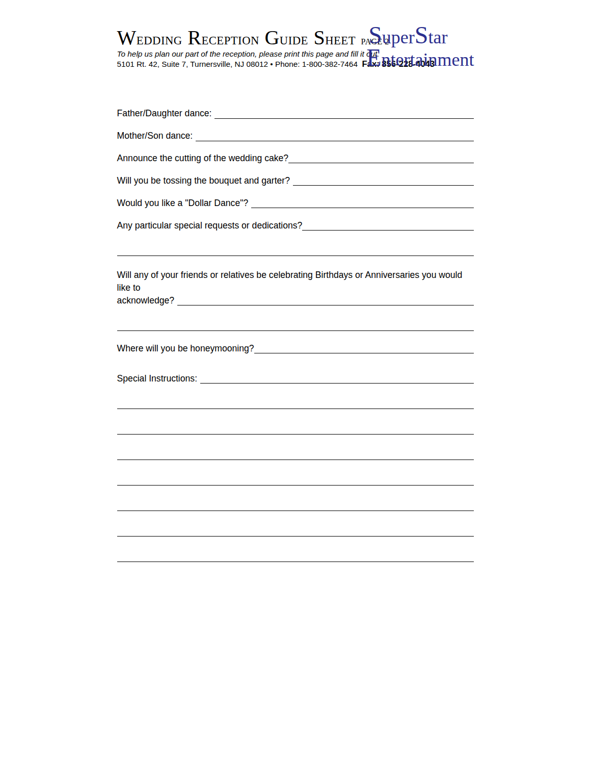SuperStar Entertainment
WEDDING RECEPTION GUIDE SHEET PAGE 2
To help us plan our part of the reception, please print this page and fill it out.
5101 Rt. 42, Suite 7, Turnersville, NJ 08012 • Phone: 1-800-382-7464 Fax: 856-228-4043
Father/Daughter dance:
Mother/Son dance:
Announce the cutting of the wedding cake?
Will you be tossing the bouquet and garter?
Would you like a "Dollar Dance"?
Any particular special requests or dedications?
Will any of your friends or relatives be celebrating Birthdays or Anniversaries you would like to
acknowledge?
Where will you be honeymooning?
Special Instructions: